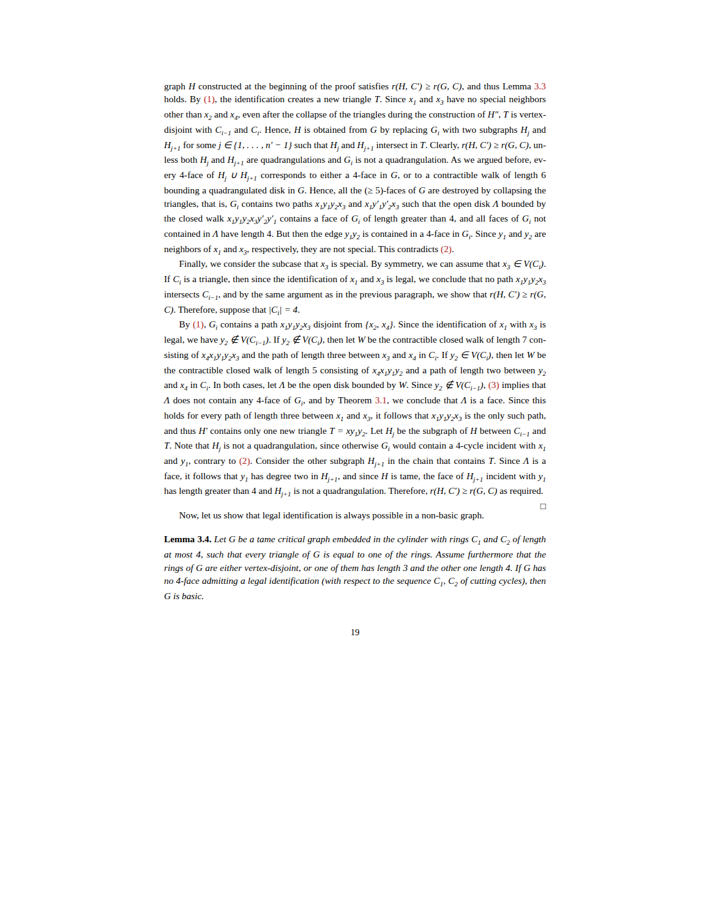graph H constructed at the beginning of the proof satisfies r(H, C′) ≥ r(G, C), and thus Lemma 3.3 holds. By (1), the identification creates a new triangle T. Since x1 and x3 have no special neighbors other than x2 and x4, even after the collapse of the triangles during the construction of H″, T is vertex-disjoint with Ci−1 and Ci. Hence, H is obtained from G by replacing Gi with two subgraphs Hj and Hj+1 for some j ∈ {1, . . . , n′ − 1} such that Hj and Hj+1 intersect in T. Clearly, r(H, C′) ≥ r(G, C), unless both Hj and Hj+1 are quadrangulations and Gi is not a quadrangulation. As we argued before, every 4-face of Hj ∪ Hj+1 corresponds to either a 4-face in G, or to a contractible walk of length 6 bounding a quadrangulated disk in G. Hence, all the (≥ 5)-faces of G are destroyed by collapsing the triangles, that is, Gi contains two paths x1y1y2x3 and x1y′1y′2x3 such that the open disk Λ bounded by the closed walk x1y1y2x3y′2y′1 contains a face of Gi of length greater than 4, and all faces of Gi not contained in Λ have length 4. But then the edge y1y2 is contained in a 4-face in Gi. Since y1 and y2 are neighbors of x1 and x3, respectively, they are not special. This contradicts (2).
Finally, we consider the subcase that x3 is special. By symmetry, we can assume that x3 ∈ V(Ci). If Ci is a triangle, then since the identification of x1 and x3 is legal, we conclude that no path x1y1y2x3 intersects Ci−1, and by the same argument as in the previous paragraph, we show that r(H, C′) ≥ r(G, C). Therefore, suppose that |Ci| = 4.
By (1), Gi contains a path x1y1y2x3 disjoint from {x2, x4}. Since the identification of x1 with x3 is legal, we have y2 ∉ V(Ci−1). If y2 ∉ V(Ci), then let W be the contractible closed walk of length 7 consisting of x4x1y1y2x3 and the path of length three between x3 and x4 in Ci. If y2 ∈ V(Ci), then let W be the contractible closed walk of length 5 consisting of x4x1y1y2 and a path of length two between y2 and x4 in Ci. In both cases, let Λ be the open disk bounded by W. Since y2 ∉ V(Ci−1), (3) implies that Λ does not contain any 4-face of Gi, and by Theorem 3.1, we conclude that Λ is a face. Since this holds for every path of length three between x1 and x3, it follows that x1y1y2x3 is the only such path, and thus H′ contains only one new triangle T = xy1y2. Let Hj be the subgraph of H between Ci−1 and T. Note that Hj is not a quadrangulation, since otherwise Gi would contain a 4-cycle incident with x1 and y1, contrary to (2). Consider the other subgraph Hj+1 in the chain that contains T. Since Λ is a face, it follows that y1 has degree two in Hj+1, and since H is tame, the face of Hj+1 incident with y1 has length greater than 4 and Hj+1 is not a quadrangulation. Therefore, r(H, C′) ≥ r(G, C) as required.□
Now, let us show that legal identification is always possible in a non-basic graph.
Lemma 3.4. Let G be a tame critical graph embedded in the cylinder with rings C1 and C2 of length at most 4, such that every triangle of G is equal to one of the rings. Assume furthermore that the rings of G are either vertex-disjoint, or one of them has length 3 and the other one length 4. If G has no 4-face admitting a legal identification (with respect to the sequence C1, C2 of cutting cycles), then G is basic.
19